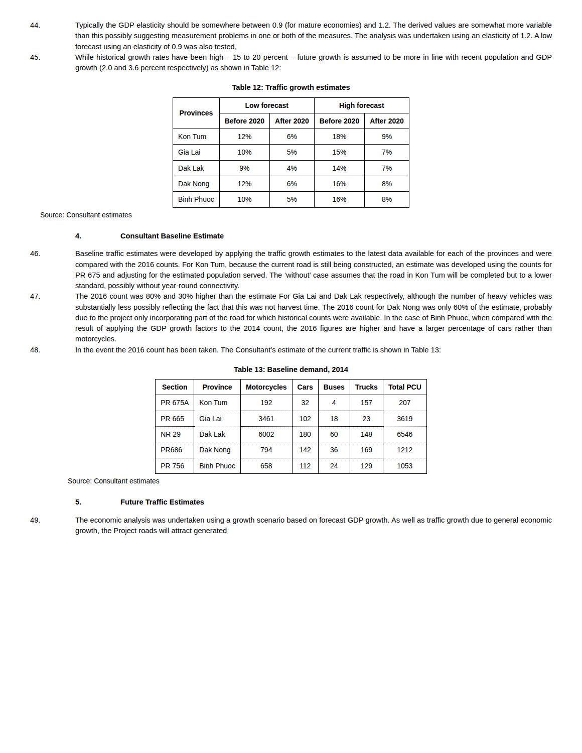44.
Typically the GDP elasticity should be somewhere between 0.9 (for mature economies) and 1.2. The derived values are somewhat more variable than this possibly suggesting measurement problems in one or both of the measures. The analysis was undertaken using an elasticity of 1.2. A low forecast using an elasticity of 0.9 was also tested,
45.
While historical growth rates have been high – 15 to 20 percent – future growth is assumed to be more in line with recent population and GDP growth (2.0 and 3.6 percent respectively) as shown in Table 12:
Table 12: Traffic growth estimates
| Provinces | Low forecast | High forecast |
| --- | --- | --- |
| Before 2020 | After 2020 | Before 2020 | After 2020 |
| Kon Tum | 12% | 6% | 18% | 9% |
| Gia Lai | 10% | 5% | 15% | 7% |
| Dak Lak | 9% | 4% | 14% | 7% |
| Dak Nong | 12% | 6% | 16% | 8% |
| Binh Phuoc | 10% | 5% | 16% | 8% |
Source: Consultant estimates
4. Consultant Baseline Estimate
46.
Baseline traffic estimates were developed by applying the traffic growth estimates to the latest data available for each of the provinces and were compared with the 2016 counts. For Kon Tum, because the current road is still being constructed, an estimate was developed using the counts for PR 675 and adjusting for the estimated population served. The ‘without’ case assumes that the road in Kon Tum will be completed but to a lower standard, possibly without year-round connectivity.
47.
The 2016 count was 80% and 30% higher than the estimate For Gia Lai and Dak Lak respectively, although the number of heavy vehicles was substantially less possibly reflecting the fact that this was not harvest time. The 2016 count for Dak Nong was only 60% of the estimate, probably due to the project only incorporating part of the road for which historical counts were available. In the case of Binh Phuoc, when compared with the result of applying the GDP growth factors to the 2014 count, the 2016 figures are higher and have a larger percentage of cars rather than motorcycles.
48.
In the event the 2016 count has been taken. The Consultant’s estimate of the current traffic is shown in Table 13:
Table 13: Baseline demand, 2014
| Section | Province | Motorcycles | Cars | Buses | Trucks | Total PCU |
| --- | --- | --- | --- | --- | --- | --- |
| PR 675A | Kon Tum | 192 | 32 | 4 | 157 | 207 |
| PR 665 | Gia Lai | 3461 | 102 | 18 | 23 | 3619 |
| NR 29 | Dak Lak | 6002 | 180 | 60 | 148 | 6546 |
| PR686 | Dak Nong | 794 | 142 | 36 | 169 | 1212 |
| PR 756 | Binh Phuoc | 658 | 112 | 24 | 129 | 1053 |
Source: Consultant estimates
5. Future Traffic Estimates
49.
The economic analysis was undertaken using a growth scenario based on forecast GDP growth. As well as traffic growth due to general economic growth, the Project roads will attract generated